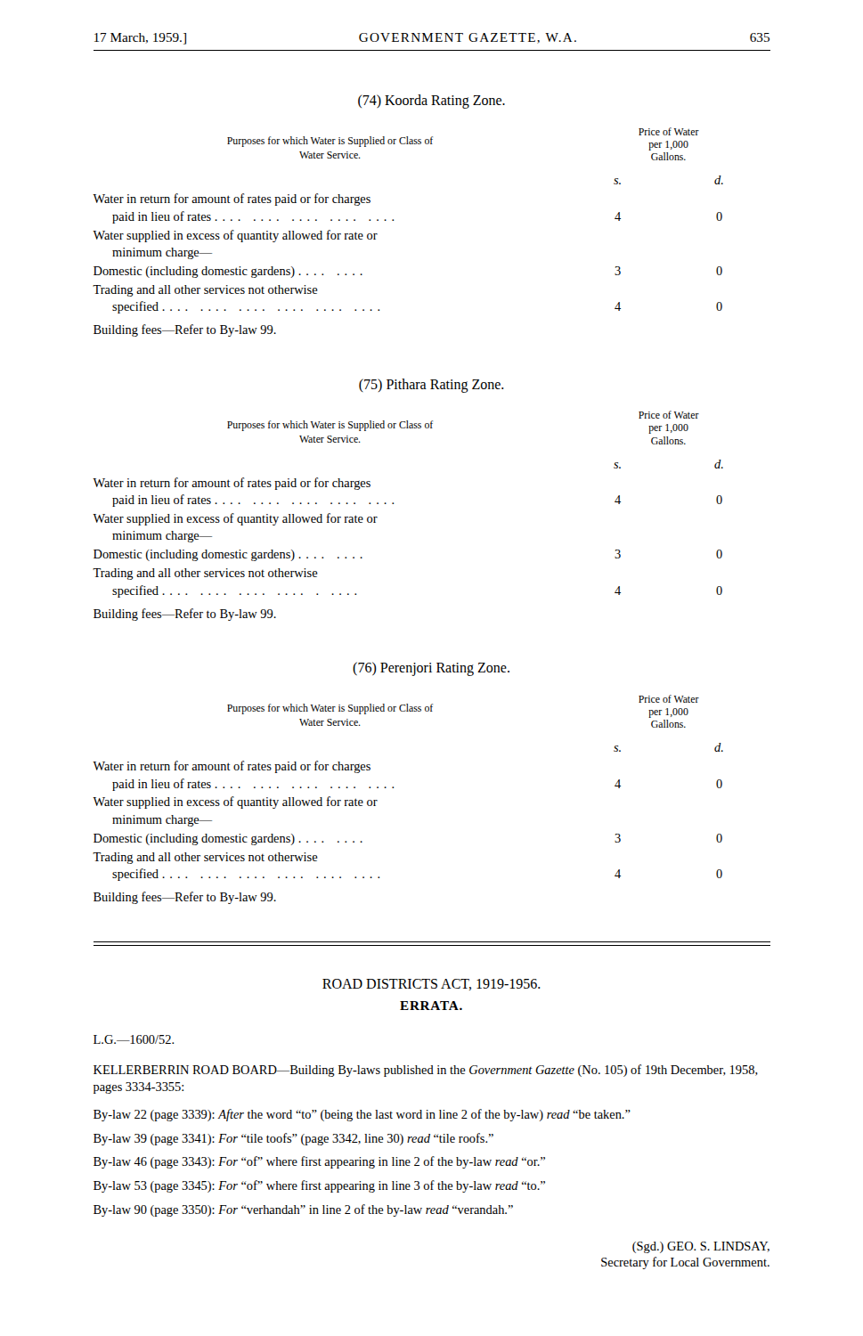17 March, 1959.] GOVERNMENT GAZETTE, W.A. 635
(74) Koorda Rating Zone.
| Purposes for which Water is Supplied or Class of Water Service. | Price of Water per 1,000 Gallons. |
| --- | --- |
| | s. | d. |
| Water in return for amount of rates paid or for charges paid in lieu of rates .... .... .... .... .... | 4 | 0 |
| Water supplied in excess of quantity allowed for rate or minimum charge— | | |
| Domestic (including domestic gardens) .... .... | 3 | 0 |
| Trading and all other services not otherwise specified .... .... .... .... .... .... | 4 | 0 |
Building fees—Refer to By-law 99.
(75) Pithara Rating Zone.
| Purposes for which Water is Supplied or Class of Water Service. | Price of Water per 1,000 Gallons. |
| --- | --- |
| | s. | d. |
| Water in return for amount of rates paid or for charges paid in lieu of rates .... .... .... .... .... | 4 | 0 |
| Water supplied in excess of quantity allowed for rate or minimum charge— | | |
| Domestic (including domestic gardens) .... .... | 3 | 0 |
| Trading and all other services not otherwise specified .... .... .... .... . .... | 4 | 0 |
Building fees—Refer to By-law 99.
(76) Perenjori Rating Zone.
| Purposes for which Water is Supplied or Class of Water Service. | Price of Water per 1,000 Gallons. |
| --- | --- |
| | s. | d. |
| Water in return for amount of rates paid or for charges paid in lieu of rates .... .... .... .... .... | 4 | 0 |
| Water supplied in excess of quantity allowed for rate or minimum charge— | | |
| Domestic (including domestic gardens) .... .... | 3 | 0 |
| Trading and all other services not otherwise specified .... .... .... .... .... .... | 4 | 0 |
Building fees—Refer to By-law 99.
ROAD DISTRICTS ACT, 1919-1956.
ERRATA.
L.G.—1600/52.
KELLERBERRIN ROAD BOARD—Building By-laws published in the Government Gazette (No. 105) of 19th December, 1958, pages 3334-3355:
By-law 22 (page 3339): After the word “to” (being the last word in line 2 of the by-law) read “be taken.”
By-law 39 (page 3341): For “tile toofs” (page 3342, line 30) read “tile roofs.”
By-law 46 (page 3343): For “of” where first appearing in line 2 of the by-law read “or.”
By-law 53 (page 3345): For “of” where first appearing in line 3 of the by-law read “to.”
By-law 90 (page 3350): For “verhandah” in line 2 of the by-law read “verandah.”
(Sgd.) GEO. S. LINDSAY, Secretary for Local Government.